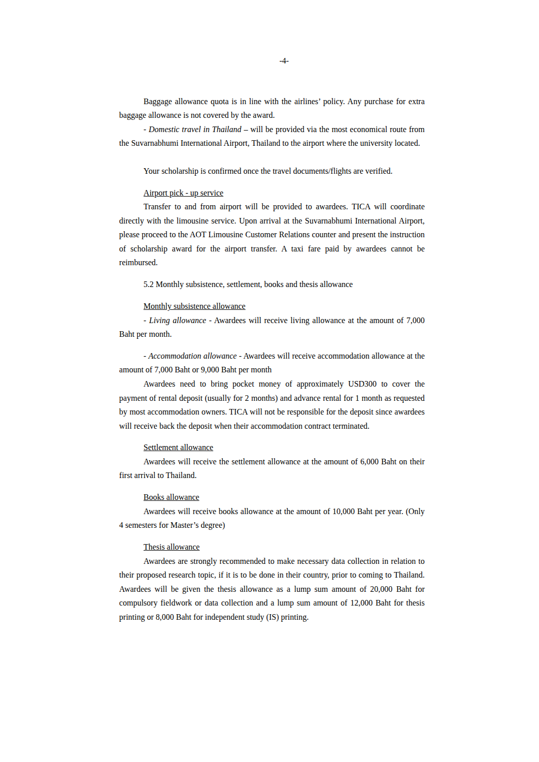-4-
Baggage allowance quota is in line with the airlines’ policy. Any purchase for extra baggage allowance is not covered by the award.
- Domestic travel in Thailand – will be provided via the most economical route from the Suvarnabhumi International Airport, Thailand to the airport where the university located.
Your scholarship is confirmed once the travel documents/flights are verified.
Airport pick - up service
Transfer to and from airport will be provided to awardees. TICA will coordinate directly with the limousine service. Upon arrival at the Suvarnabhumi International Airport, please proceed to the AOT Limousine Customer Relations counter and present the instruction of scholarship award for the airport transfer. A taxi fare paid by awardees cannot be reimbursed.
5.2 Monthly subsistence, settlement, books and thesis allowance
Monthly subsistence allowance
- Living allowance - Awardees will receive living allowance at the amount of 7,000 Baht per month.
- Accommodation allowance - Awardees will receive accommodation allowance at the amount of 7,000 Baht or 9,000 Baht per month
Awardees need to bring pocket money of approximately USD300 to cover the payment of rental deposit (usually for 2 months) and advance rental for 1 month as requested by most accommodation owners. TICA will not be responsible for the deposit since awardees will receive back the deposit when their accommodation contract terminated.
Settlement allowance
Awardees will receive the settlement allowance at the amount of 6,000 Baht on their first arrival to Thailand.
Books allowance
Awardees will receive books allowance at the amount of 10,000 Baht per year. (Only 4 semesters for Master’s degree)
Thesis allowance
Awardees are strongly recommended to make necessary data collection in relation to their proposed research topic, if it is to be done in their country, prior to coming to Thailand. Awardees will be given the thesis allowance as a lump sum amount of 20,000 Baht for compulsory fieldwork or data collection and a lump sum amount of 12,000 Baht for thesis printing or 8,000 Baht for independent study (IS) printing.